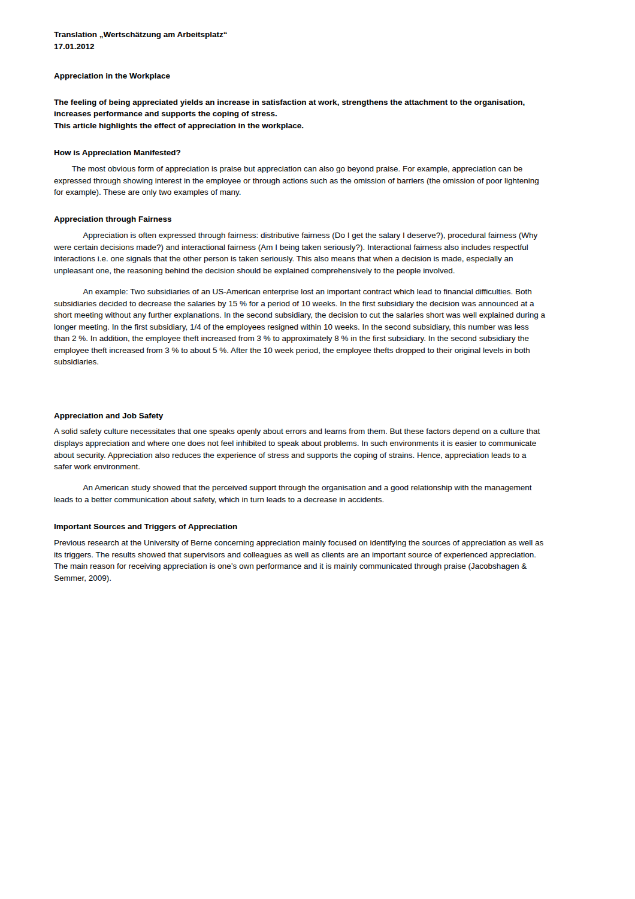Translation „Wertschätzung am Arbeitsplatz“ 17.01.2012
Appreciation in the Workplace
The feeling of being appreciated yields an increase in satisfaction at work, strengthens the attachment to the organisation, increases performance and supports the coping of stress. This article highlights the effect of appreciation in the workplace.
How is Appreciation Manifested?
The most obvious form of appreciation is praise but appreciation can also go beyond praise. For example, appreciation can be expressed through showing interest in the employee or through actions such as the omission of barriers (the omission of poor lightening for example). These are only two examples of many.
Appreciation through Fairness
Appreciation is often expressed through fairness: distributive fairness (Do I get the salary I deserve?), procedural fairness (Why were certain decisions made?) and interactional fairness (Am I being taken seriously?). Interactional fairness also includes respectful interactions i.e. one signals that the other person is taken seriously. This also means that when a decision is made, especially an unpleasant one, the reasoning behind the decision should be explained comprehensively to the people involved.
An example: Two subsidiaries of an US-American enterprise lost an important contract which lead to financial difficulties. Both subsidiaries decided to decrease the salaries by 15 % for a period of 10 weeks. In the first subsidiary the decision was announced at a short meeting without any further explanations. In the second subsidiary, the decision to cut the salaries short was well explained during a longer meeting. In the first subsidiary, 1/4 of the employees resigned within 10 weeks. In the second subsidiary, this number was less than 2 %. In addition, the employee theft increased from 3 % to approximately 8 % in the first subsidiary. In the second subsidiary the employee theft increased from 3 % to about 5 %. After the 10 week period, the employee thefts dropped to their original levels in both subsidiaries.
Appreciation and Job Safety
A solid safety culture necessitates that one speaks openly about errors and learns from them. But these factors depend on a culture that displays appreciation and where one does not feel inhibited to speak about problems. In such environments it is easier to communicate about security. Appreciation also reduces the experience of stress and supports the coping of strains. Hence, appreciation leads to a safer work environment.
An American study showed that the perceived support through the organisation and a good relationship with the management leads to a better communication about safety, which in turn leads to a decrease in accidents.
Important Sources and Triggers of Appreciation
Previous research at the University of Berne concerning appreciation mainly focused on identifying the sources of appreciation as well as its triggers. The results showed that supervisors and colleagues as well as clients are an important source of experienced appreciation. The main reason for receiving appreciation is one’s own performance and it is mainly communicated through praise (Jacobshagen & Semmer, 2009).